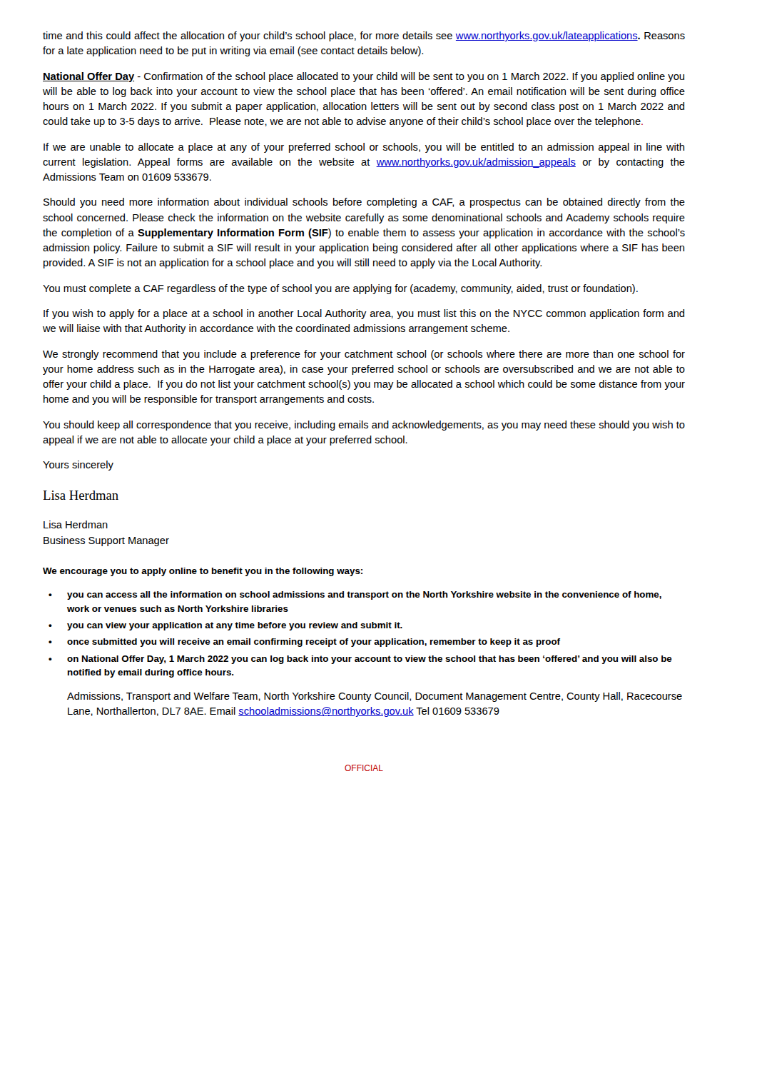time and this could affect the allocation of your child’s school place, for more details see www.northyorks.gov.uk/lateapplications. Reasons for a late application need to be put in writing via email (see contact details below).
National Offer Day - Confirmation of the school place allocated to your child will be sent to you on 1 March 2022. If you applied online you will be able to log back into your account to view the school place that has been ‘offered’. An email notification will be sent during office hours on 1 March 2022. If you submit a paper application, allocation letters will be sent out by second class post on 1 March 2022 and could take up to 3-5 days to arrive. Please note, we are not able to advise anyone of their child’s school place over the telephone.
If we are unable to allocate a place at any of your preferred school or schools, you will be entitled to an admission appeal in line with current legislation. Appeal forms are available on the website at www.northyorks.gov.uk/admission_appeals or by contacting the Admissions Team on 01609 533679.
Should you need more information about individual schools before completing a CAF, a prospectus can be obtained directly from the school concerned. Please check the information on the website carefully as some denominational schools and Academy schools require the completion of a Supplementary Information Form (SIF) to enable them to assess your application in accordance with the school’s admission policy. Failure to submit a SIF will result in your application being considered after all other applications where a SIF has been provided. A SIF is not an application for a school place and you will still need to apply via the Local Authority.
You must complete a CAF regardless of the type of school you are applying for (academy, community, aided, trust or foundation).
If you wish to apply for a place at a school in another Local Authority area, you must list this on the NYCC common application form and we will liaise with that Authority in accordance with the coordinated admissions arrangement scheme.
We strongly recommend that you include a preference for your catchment school (or schools where there are more than one school for your home address such as in the Harrogate area), in case your preferred school or schools are oversubscribed and we are not able to offer your child a place. If you do not list your catchment school(s) you may be allocated a school which could be some distance from your home and you will be responsible for transport arrangements and costs.
You should keep all correspondence that you receive, including emails and acknowledgements, as you may need these should you wish to appeal if we are not able to allocate your child a place at your preferred school.
Yours sincerely
Lisa Herdman
Lisa Herdman
Business Support Manager
We encourage you to apply online to benefit you in the following ways:
you can access all the information on school admissions and transport on the North Yorkshire website in the convenience of home, work or venues such as North Yorkshire libraries
you can view your application at any time before you review and submit it.
once submitted you will receive an email confirming receipt of your application, remember to keep it as proof
on National Offer Day, 1 March 2022 you can log back into your account to view the school that has been ‘offered’ and you will also be notified by email during office hours.
Admissions, Transport and Welfare Team, North Yorkshire County Council, Document Management Centre, County Hall, Racecourse Lane, Northallerton, DL7 8AE. Email schooladmissions@northyorks.gov.uk Tel 01609 533679
OFFICIAL